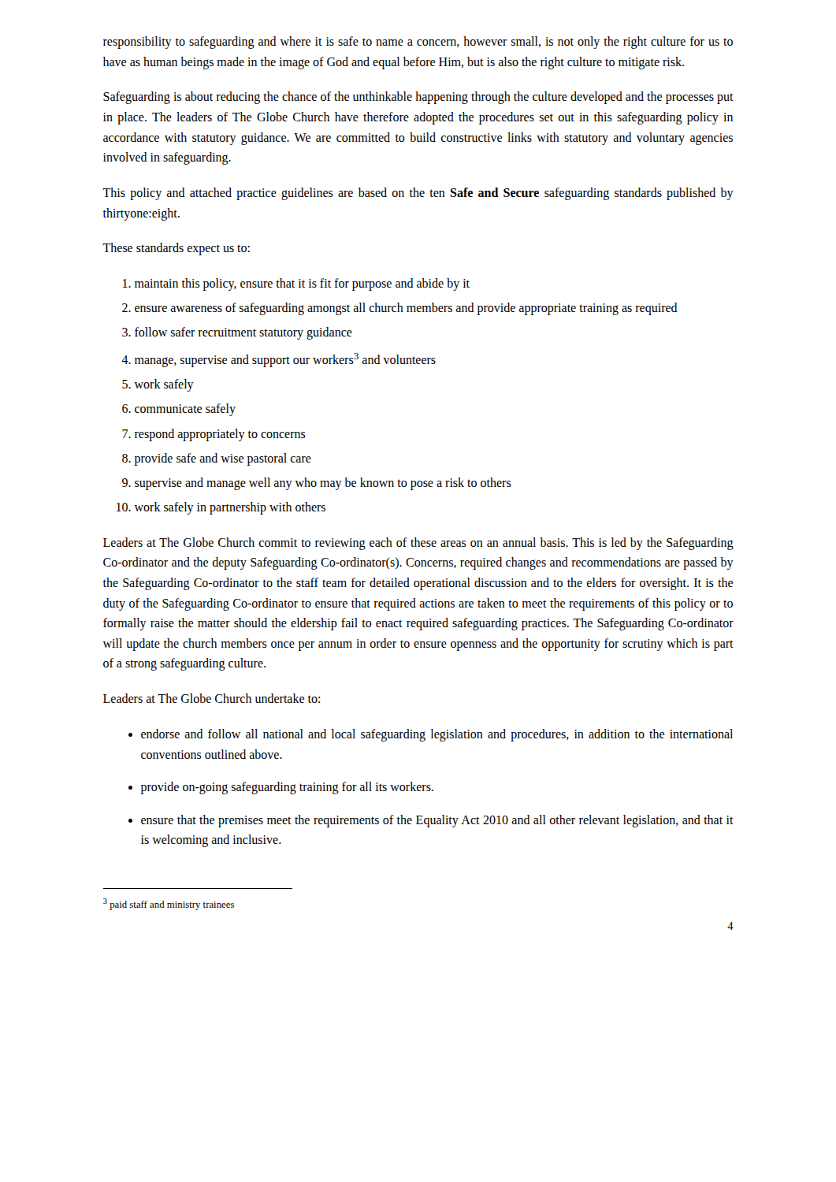responsibility to safeguarding and where it is safe to name a concern, however small, is not only the right culture for us to have as human beings made in the image of God and equal before Him, but is also the right culture to mitigate risk.
Safeguarding is about reducing the chance of the unthinkable happening through the culture developed and the processes put in place. The leaders of The Globe Church have therefore adopted the procedures set out in this safeguarding policy in accordance with statutory guidance. We are committed to build constructive links with statutory and voluntary agencies involved in safeguarding.
This policy and attached practice guidelines are based on the ten Safe and Secure safeguarding standards published by thirtyone:eight.
These standards expect us to:
maintain this policy, ensure that it is fit for purpose and abide by it
ensure awareness of safeguarding amongst all church members and provide appropriate training as required
follow safer recruitment statutory guidance
manage, supervise and support our workers3 and volunteers
work safely
communicate safely
respond appropriately to concerns
provide safe and wise pastoral care
supervise and manage well any who may be known to pose a risk to others
work safely in partnership with others
Leaders at The Globe Church commit to reviewing each of these areas on an annual basis. This is led by the Safeguarding Co-ordinator and the deputy Safeguarding Co-ordinator(s). Concerns, required changes and recommendations are passed by the Safeguarding Co-ordinator to the staff team for detailed operational discussion and to the elders for oversight. It is the duty of the Safeguarding Co-ordinator to ensure that required actions are taken to meet the requirements of this policy or to formally raise the matter should the eldership fail to enact required safeguarding practices. The Safeguarding Co-ordinator will update the church members once per annum in order to ensure openness and the opportunity for scrutiny which is part of a strong safeguarding culture.
Leaders at The Globe Church undertake to:
endorse and follow all national and local safeguarding legislation and procedures, in addition to the international conventions outlined above.
provide on-going safeguarding training for all its workers.
ensure that the premises meet the requirements of the Equality Act 2010 and all other relevant legislation, and that it is welcoming and inclusive.
3 paid staff and ministry trainees
4